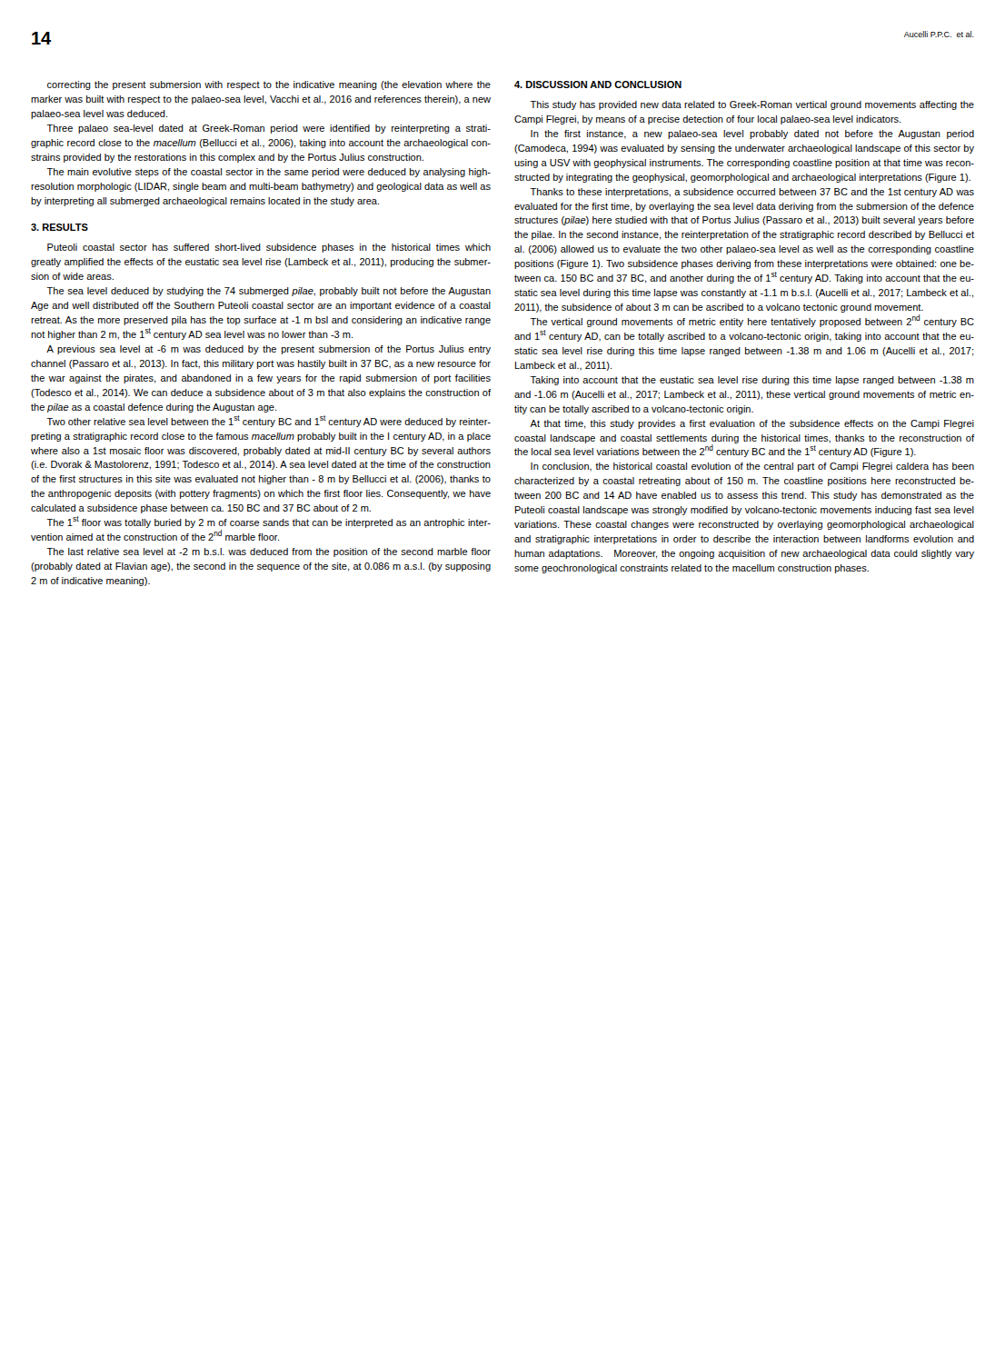14
Aucelli P.P.C. et al.
correcting the present submersion with respect to the indicative meaning (the elevation where the marker was built with respect to the palaeo-sea level, Vacchi et al., 2016 and references therein), a new palaeo-sea level was deduced.
Three palaeo sea-level dated at Greek-Roman period were identified by reinterpreting a stratigraphic record close to the macellum (Bellucci et al., 2006), taking into account the archaeological constrains provided by the restorations in this complex and by the Portus Julius construction.
The main evolutive steps of the coastal sector in the same period were deduced by analysing high-resolution morphologic (LIDAR, single beam and multi-beam bathymetry) and geological data as well as by interpreting all submerged archaeological remains located in the study area.
3. RESULTS
Puteoli coastal sector has suffered short-lived subsidence phases in the historical times which greatly amplified the effects of the eustatic sea level rise (Lambeck et al., 2011), producing the submersion of wide areas.
The sea level deduced by studying the 74 submerged pilae, probably built not before the Augustan Age and well distributed off the Southern Puteoli coastal sector are an important evidence of a coastal retreat. As the more preserved pila has the top surface at -1 m bsl and considering an indicative range not higher than 2 m, the 1st century AD sea level was no lower than -3 m.
A previous sea level at -6 m was deduced by the present submersion of the Portus Julius entry channel (Passaro et al., 2013). In fact, this military port was hastily built in 37 BC, as a new resource for the war against the pirates, and abandoned in a few years for the rapid submersion of port facilities (Todesco et al., 2014). We can deduce a subsidence about of 3 m that also explains the construction of the pilae as a coastal defence during the Augustan age.
Two other relative sea level between the 1st century BC and 1st century AD were deduced by reinterpreting a stratigraphic record close to the famous macellum probably built in the I century AD, in a place where also a 1st mosaic floor was discovered, probably dated at mid-II century BC by several authors (i.e. Dvorak & Mastolorenz, 1991; Todesco et al., 2014). A sea level dated at the time of the construction of the first structures in this site was evaluated not higher than - 8 m by Bellucci et al. (2006), thanks to the anthropogenic deposits (with pottery fragments) on which the first floor lies. Consequently, we have calculated a subsidence phase between ca. 150 BC and 37 BC about of 2 m.
The 1st floor was totally buried by 2 m of coarse sands that can be interpreted as an antrophic intervention aimed at the construction of the 2nd marble floor.
The last relative sea level at -2 m b.s.l. was deduced from the position of the second marble floor (probably dated at Flavian age), the second in the sequence of the site, at 0.086 m a.s.l. (by supposing 2 m of indicative meaning).
4. DISCUSSION AND CONCLUSION
This study has provided new data related to Greek-Roman vertical ground movements affecting the Campi Flegrei, by means of a precise detection of four local palaeo-sea level indicators.
In the first instance, a new palaeo-sea level probably dated not before the Augustan period (Camodeca, 1994) was evaluated by sensing the underwater archaeological landscape of this sector by using a USV with geophysical instruments. The corresponding coastline position at that time was reconstructed by integrating the geophysical, geomorphological and archaeological interpretations (Figure 1).
Thanks to these interpretations, a subsidence occurred between 37 BC and the 1st century AD was evaluated for the first time, by overlaying the sea level data deriving from the submersion of the defence structures (pilae) here studied with that of Portus Julius (Passaro et al., 2013) built several years before the pilae. In the second instance, the reinterpretation of the stratigraphic record described by Bellucci et al. (2006) allowed us to evaluate the two other palaeo-sea level as well as the corresponding coastline positions (Figure 1). Two subsidence phases deriving from these interpretations were obtained: one between ca. 150 BC and 37 BC, and another during the of 1st century AD. Taking into account that the eustatic sea level during this time lapse was constantly at -1.1 m b.s.l. (Aucelli et al., 2017; Lambeck et al., 2011), the subsidence of about 3 m can be ascribed to a volcano tectonic ground movement.
The vertical ground movements of metric entity here tentatively proposed between 2nd century BC and 1st century AD, can be totally ascribed to a volcano-tectonic origin, taking into account that the eustatic sea level rise during this time lapse ranged between -1.38 m and 1.06 m (Aucelli et al., 2017; Lambeck et al., 2011).
Taking into account that the eustatic sea level rise during this time lapse ranged between -1.38 m and -1.06 m (Aucelli et al., 2017; Lambeck et al., 2011), these vertical ground movements of metric entity can be totally ascribed to a volcano-tectonic origin.
At that time, this study provides a first evaluation of the subsidence effects on the Campi Flegrei coastal landscape and coastal settlements during the historical times, thanks to the reconstruction of the local sea level variations between the 2nd century BC and the 1st century AD (Figure 1).
In conclusion, the historical coastal evolution of the central part of Campi Flegrei caldera has been characterized by a coastal retreating about of 150 m. The coastline positions here reconstructed between 200 BC and 14 AD have enabled us to assess this trend. This study has demonstrated as the Puteoli coastal landscape was strongly modified by volcano-tectonic movements inducing fast sea level variations. These coastal changes were reconstructed by overlaying geomorphological archaeological and stratigraphic interpretations in order to describe the interaction between landforms evolution and human adaptations. Moreover, the ongoing acquisition of new archaeological data could slightly vary some geochronological constraints related to the macellum construction phases.